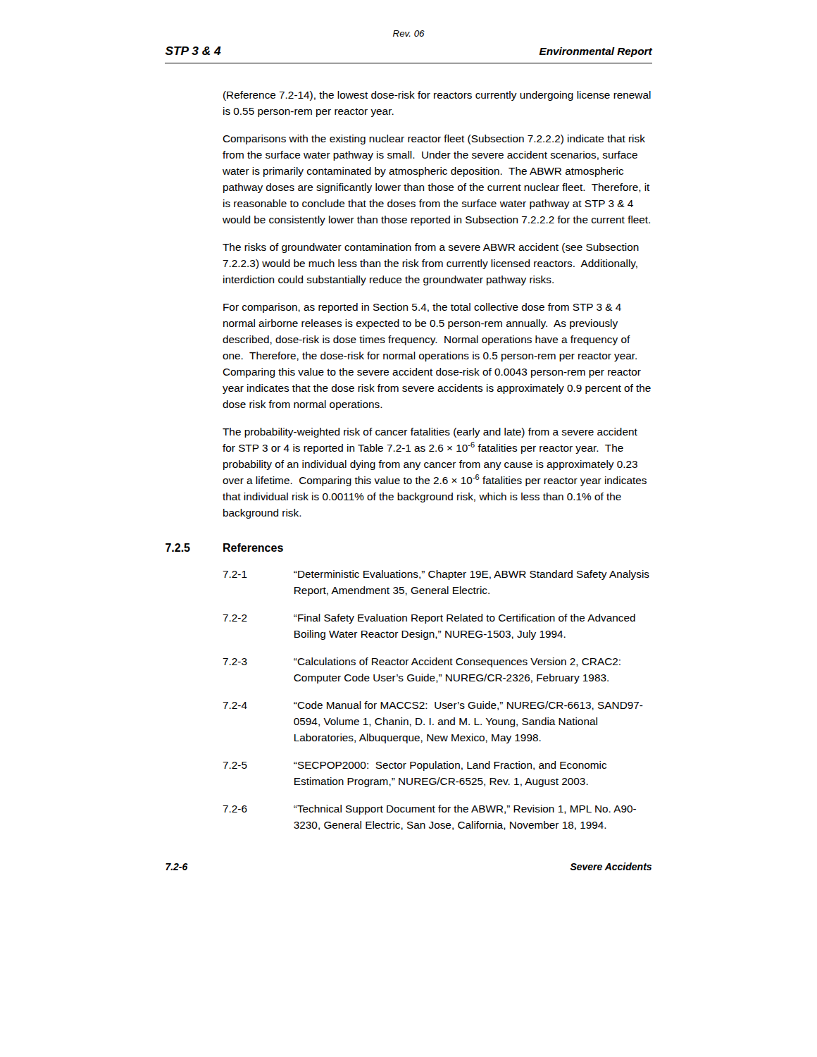Rev. 06
STP 3 & 4
Environmental Report
(Reference 7.2-14), the lowest dose-risk for reactors currently undergoing license renewal is 0.55 person-rem per reactor year.
Comparisons with the existing nuclear reactor fleet (Subsection 7.2.2.2) indicate that risk from the surface water pathway is small. Under the severe accident scenarios, surface water is primarily contaminated by atmospheric deposition. The ABWR atmospheric pathway doses are significantly lower than those of the current nuclear fleet. Therefore, it is reasonable to conclude that the doses from the surface water pathway at STP 3 & 4 would be consistently lower than those reported in Subsection 7.2.2.2 for the current fleet.
The risks of groundwater contamination from a severe ABWR accident (see Subsection 7.2.2.3) would be much less than the risk from currently licensed reactors. Additionally, interdiction could substantially reduce the groundwater pathway risks.
For comparison, as reported in Section 5.4, the total collective dose from STP 3 & 4 normal airborne releases is expected to be 0.5 person-rem annually. As previously described, dose-risk is dose times frequency. Normal operations have a frequency of one. Therefore, the dose-risk for normal operations is 0.5 person-rem per reactor year. Comparing this value to the severe accident dose-risk of 0.0043 person-rem per reactor year indicates that the dose risk from severe accidents is approximately 0.9 percent of the dose risk from normal operations.
The probability-weighted risk of cancer fatalities (early and late) from a severe accident for STP 3 or 4 is reported in Table 7.2-1 as 2.6 × 10-6 fatalities per reactor year. The probability of an individual dying from any cancer from any cause is approximately 0.23 over a lifetime. Comparing this value to the 2.6 × 10-6 fatalities per reactor year indicates that individual risk is 0.0011% of the background risk, which is less than 0.1% of the background risk.
7.2.5 References
7.2-1
“Deterministic Evaluations,” Chapter 19E, ABWR Standard Safety Analysis Report, Amendment 35, General Electric.
7.2-2
“Final Safety Evaluation Report Related to Certification of the Advanced Boiling Water Reactor Design,” NUREG-1503, July 1994.
7.2-3
“Calculations of Reactor Accident Consequences Version 2, CRAC2: Computer Code User’s Guide,” NUREG/CR-2326, February 1983.
7.2-4
“Code Manual for MACCS2: User’s Guide,” NUREG/CR-6613, SAND97-0594, Volume 1, Chanin, D. I. and M. L. Young, Sandia National Laboratories, Albuquerque, New Mexico, May 1998.
7.2-5
“SECPOP2000: Sector Population, Land Fraction, and Economic Estimation Program,” NUREG/CR-6525, Rev. 1, August 2003.
7.2-6
“Technical Support Document for the ABWR,” Revision 1, MPL No. A90-3230, General Electric, San Jose, California, November 18, 1994.
7.2-6
Severe Accidents